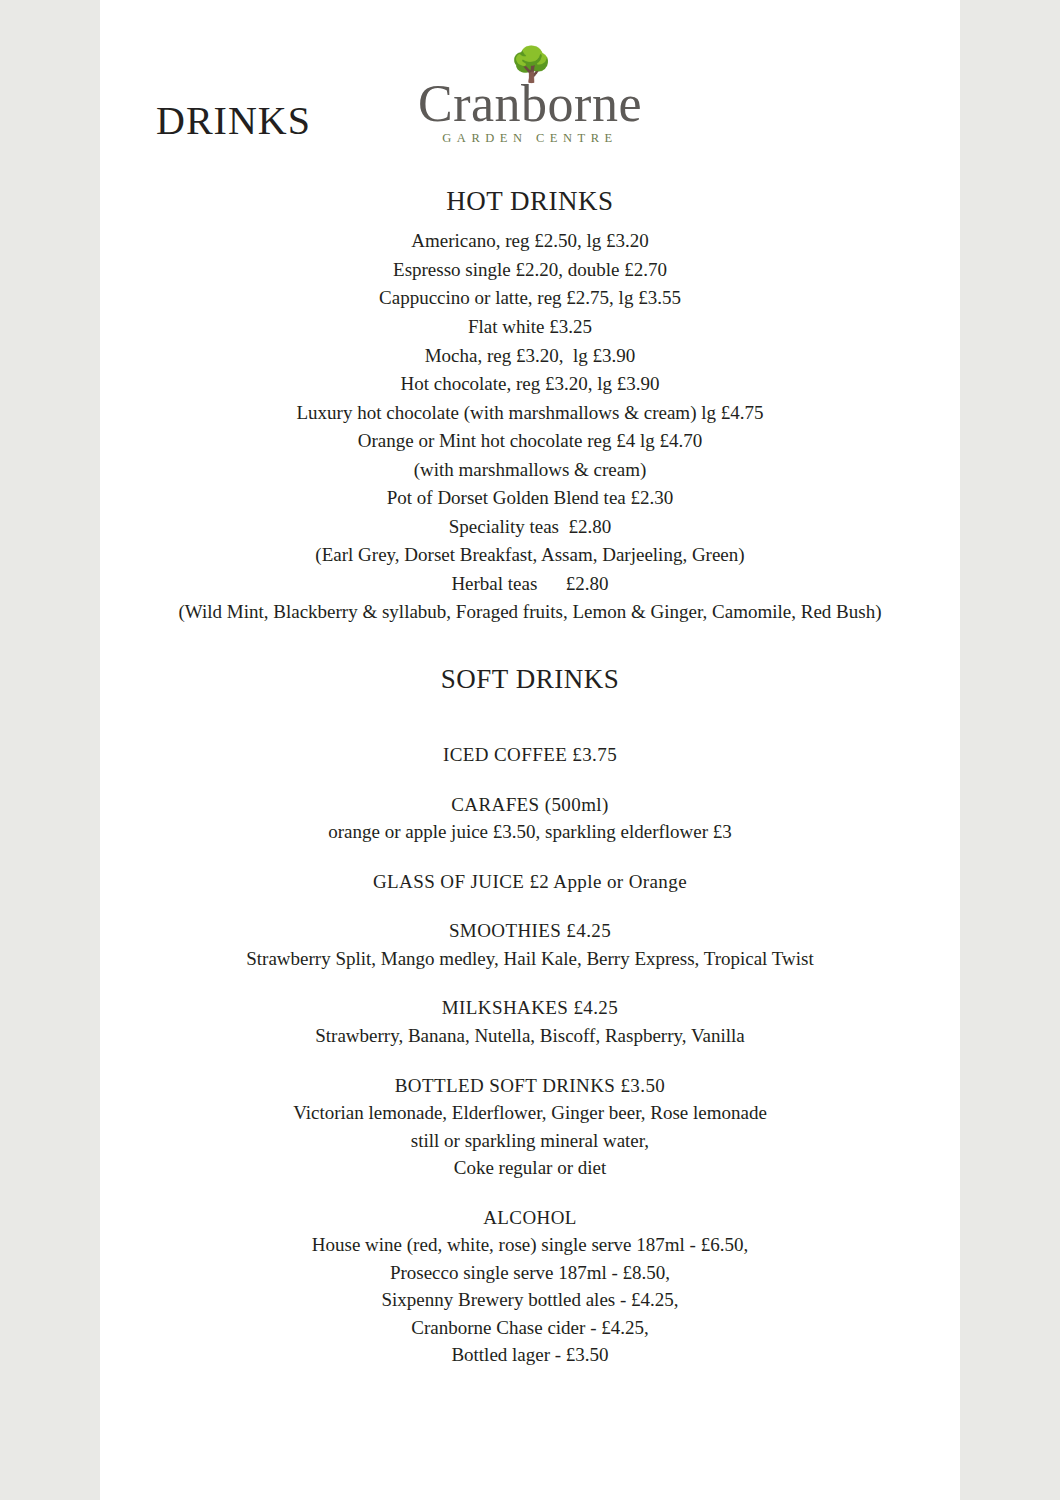DRINKS
🌳 Cranborne Garden Centre
HOT DRINKS
Americano, reg £2.50, lg £3.20
Espresso single £2.20, double £2.70
Cappuccino or latte, reg £2.75, lg £3.55
Flat white £3.25
Mocha, reg £3.20, lg £3.90
Hot chocolate, reg £3.20, lg £3.90
Luxury hot chocolate (with marshmallows & cream) lg £4.75
Orange or Mint hot chocolate reg £4 lg £4.70
(with marshmallows & cream)
Pot of Dorset Golden Blend tea £2.30
Speciality teas £2.80
(Earl Grey, Dorset Breakfast, Assam, Darjeeling, Green)
Herbal teas £2.80
(Wild Mint, Blackberry & syllabub, Foraged fruits, Lemon & Ginger, Camomile, Red Bush)
SOFT DRINKS
ICED COFFEE £3.75
CARAFES (500ml)
orange or apple juice £3.50, sparkling elderflower £3
GLASS OF JUICE £2 Apple or Orange
SMOOTHIES £4.25
Strawberry Split, Mango medley, Hail Kale, Berry Express, Tropical Twist
MILKSHAKES £4.25
Strawberry, Banana, Nutella, Biscoff, Raspberry, Vanilla
BOTTLED SOFT DRINKS £3.50
Victorian lemonade, Elderflower, Ginger beer, Rose lemonade
still or sparkling mineral water,
Coke regular or diet
ALCOHOL
House wine (red, white, rose) single serve 187ml - £6.50,
Prosecco single serve 187ml - £8.50,
Sixpenny Brewery bottled ales - £4.25,
Cranborne Chase cider - £4.25,
Bottled lager - £3.50